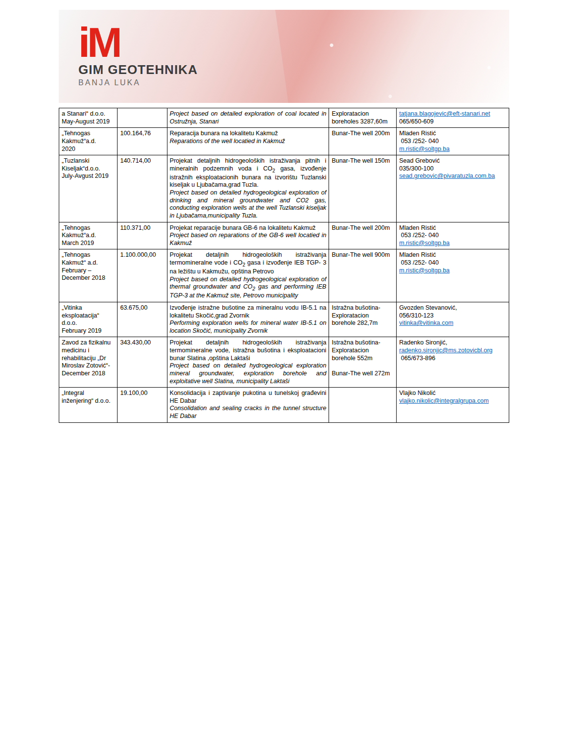iM
GIM GEOTEHNIKA
BANJA LUKA
| a Stanari“ d.o.o. May-August 2019 | | Project based on detailed exploration of coal located in Ostružnja, Stanari | Exploratacion boreholes 3287,60m | tatjana.blagojevic@eft-stanari.net 065/650-609 |
| „Tehnogas Kakmuž“a.d. 2020 | 100.164,76 | Reparacija bunara na lokalitetu Kakmuž Reparations of the well locatied in Kakmuž | Bunar-The well 200m | Mladen Ristić 053 /252- 040 m.ristic@soltgp.ba |
| „Tuzlanski Kiseljak“d.o.o. July-Avgust 2019 | 140.714,00 | Projekat detaljnih hidrogeoloških istraživanja pitnih i mineralnih podzemnih voda i CO 2 gasa, izvođenje istražnih eksploatacionih bunara na izvorištu Tuzlanski kiseljak u Ljubačama,grad Tuzla. Project based on detailed hydrogeological exploration of drinking and mineral groundwater and CO2 gas, conducting exploration wells at the well Tuzlanski kiseljak in Ljubačama,municipality Tuzla. | Bunar-The well 150m | Sead Grebović 035/300-100 sead.grebovic@pivaratuzla.com.ba |
| „Tehnogas Kakmuž“a.d. March 2019 | 110.371,00 | Projekat reparacije bunara GB-6 na lokalitetu Kakmuž Project based on reparations of the GB-6 well locatied in Kakmuž | Bunar-The well 200m | Mladen Ristić 053 /252- 040 m.ristic@soltgp.ba |
| „Tehnogas Kakmuž“ a.d. February – December 2018 | 1.100.000,00 | Projekat detaljnih hidrogeoloških istraživanja termomineralne vode i CO 2 gasa i izvođenje IEB TGP- 3 na ležištu u Kakmužu, opština Petrovo Project based on detailed hydrogeological exploration of thermal groundwater and CO 2 gas and performing IEB TGP-3 at the Kakmuž site, Petrovo municipality | Bunar-The well 900m | Mladen Ristić 053 /252- 040 m.ristic@soltgp.ba |
| „Vitinka eksploatacija“ d.o.o. February 2019 | 63.675,00 | Izvođenje istražne bušotine za mineralnu vodu IB-5.1 na lokalitetu Skočić,grad Zvornik Performing exploration wells for mineral water IB-5.1 on location Skočić, municipality Zvornik | Istražna bušotina-Exploratacion borehole 282,7m | Gvozden Stevanović, 056/310-123 vitinka@vitinka.com |
| Zavod za fizikalnu medicinu i rehabilitaciju „Dr Miroslav Zotović“- December 2018 | 343.430,00 | Projekat detaljnih hidrogeoloških istraživanja termomineralne vode, istražna bušotina i eksploatacioni bunar Slatina ,opština Laktaši Project based on detailed hydrogeological exploration mineral groundwater, exploration borehole and exploitative well Slatina, municipality Laktaši | Istražna bušotina-Exploratacion borehole 552m Bunar-The well 272m | Radenko Sironjić, radenko.sironjic@ms.zotovicbl.org 065/673-896 |
| „Integral inženjering“ d.o.o. | 19.100,00 | Konsolidacija i zaptivanje pukotina u tunelskoj građevini HE Dabar Consolidation and sealing cracks in the tunnel structure HE Dabar | | Vlajko Nikolić vlajko.nikolic@integralgrupa.com |